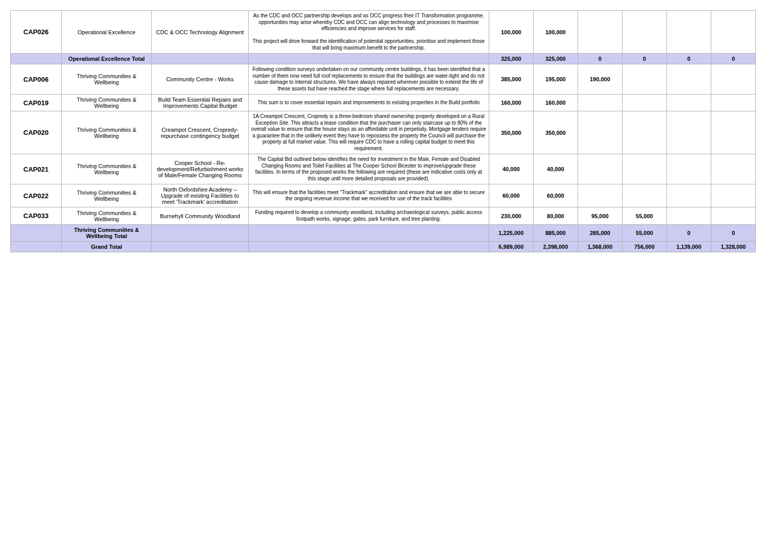| CAP026 | Operational Excellence | CDC & OCC Technology Alignment | As the CDC and OCC partnership develops and as OCC progress their IT Transformation programme, opportunities may arise whereby CDC and OCC can align technology and processes to maximise efficiencies and improve services for staff. This project will drive forward the identification of potential opportunities, prioritise and implement those that will bring maximum benefit to the partnership. | 100,000 | 100,000 | | | | |
| | Operational Excellence Total | | | 325,000 | 325,000 | 0 | 0 | 0 | 0 |
| CAP006 | Thriving Communities & Wellbeing | Community Centre - Works | Following condition surveys undertaken on our community centre buildings, it has been identified that a number of them now need full roof replacements to ensure that the buildings are water-tight and do not cause damage to internal structures. We have always repaired wherever possible to extend the life of these assets but have reached the stage where full replacements are necessary. | 385,000 | 195,000 | 190,000 | | | |
| CAP019 | Thriving Communities & Wellbeing | Build Team Essential Repairs and Improvements Capital Budget | This sum is to cover essential repairs and improvements to existing properties in the Build portfolio | 160,000 | 160,000 | | | | |
| CAP020 | Thriving Communities & Wellbeing | Creampot Crescent, Cropredy-repurchase contingency budget | 1A Creampot Crescent, Cropredy is a three-bedroom shared ownership property developed on a Rural Exception Site. This attracts a lease condition that the purchaser can only staircase up to 80% of the overall value to ensure that the house stays as an affordable unit in perpetuity. Mortgage lenders require a guarantee that in the unlikely event they have to repossess the property the Council will purchase the property at full market value. This will require CDC to have a rolling capital budget to meet this requirement. | 350,000 | 350,000 | | | | |
| CAP021 | Thriving Communities & Wellbeing | Cooper School - Re-development/Refurbishment works of Male/Female Changing Rooms | The Capital Bid outlined below identifies the need for investment in the Male, Female and Disabled Changing Rooms and Toilet Facilities at The Cooper School Bicester to improve/upgrade these facilities. In terms of the proposed works the following are required (these are indicative costs only at this stage until more detailed proposals are provided). | 40,000 | 40,000 | | | | |
| CAP022 | Thriving Communities & Wellbeing | North Oxfordshire Academy – Upgrade of existing Facilities to meet 'Trackmark' accreditation | This will ensure that the facilities meet “Trackmark” accreditation and ensure that we are able to secure the ongoing revenue income that we received for use of the track facilities | 60,000 | 60,000 | | | | |
| CAP033 | Thriving Communities & Wellbeing | Burnehyll Community Woodland | Funding required to develop a community woodland, including archaeological surveys, public access footpath works, signage, gates, park furniture, and tree planting. | 230,000 | 80,000 | 95,000 | 55,000 | | |
| | Thriving Communities & Wellbeing Total | | | 1,225,000 | 885,000 | 285,000 | 55,000 | 0 | 0 |
| | Grand Total | | | 6,989,000 | 2,398,000 | 1,368,000 | 756,000 | 1,139,000 | 1,328,000 |